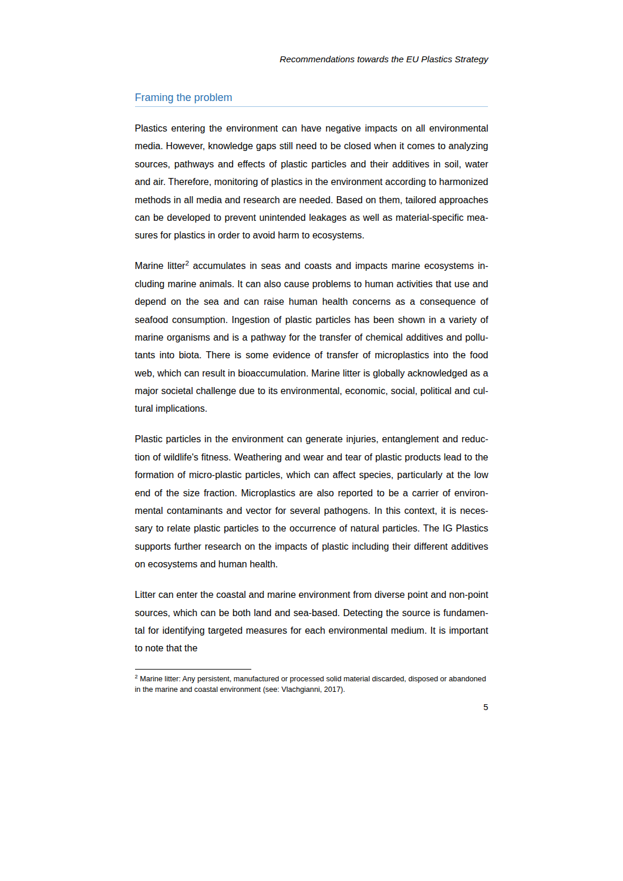Recommendations towards the EU Plastics Strategy
Framing the problem
Plastics entering the environment can have negative impacts on all environmental media. However, knowledge gaps still need to be closed when it comes to analyzing sources, pathways and effects of plastic particles and their additives in soil, water and air. Therefore, monitoring of plastics in the environment according to harmonized methods in all media and research are needed. Based on them, tailored approaches can be developed to prevent unintended leakages as well as material-specific measures for plastics in order to avoid harm to ecosystems.
Marine litter2 accumulates in seas and coasts and impacts marine ecosystems including marine animals. It can also cause problems to human activities that use and depend on the sea and can raise human health concerns as a consequence of seafood consumption. Ingestion of plastic particles has been shown in a variety of marine organisms and is a pathway for the transfer of chemical additives and pollutants into biota. There is some evidence of transfer of microplastics into the food web, which can result in bioaccumulation. Marine litter is globally acknowledged as a major societal challenge due to its environmental, economic, social, political and cultural implications.
Plastic particles in the environment can generate injuries, entanglement and reduction of wildlife's fitness. Weathering and wear and tear of plastic products lead to the formation of micro-plastic particles, which can affect species, particularly at the low end of the size fraction. Microplastics are also reported to be a carrier of environmental contaminants and vector for several pathogens. In this context, it is necessary to relate plastic particles to the occurrence of natural particles. The IG Plastics supports further research on the impacts of plastic including their different additives on ecosystems and human health.
Litter can enter the coastal and marine environment from diverse point and non-point sources, which can be both land and sea-based. Detecting the source is fundamental for identifying targeted measures for each environmental medium. It is important to note that the
2 Marine litter: Any persistent, manufactured or processed solid material discarded, disposed or abandoned in the marine and coastal environment (see: Vlachgianni, 2017).
5